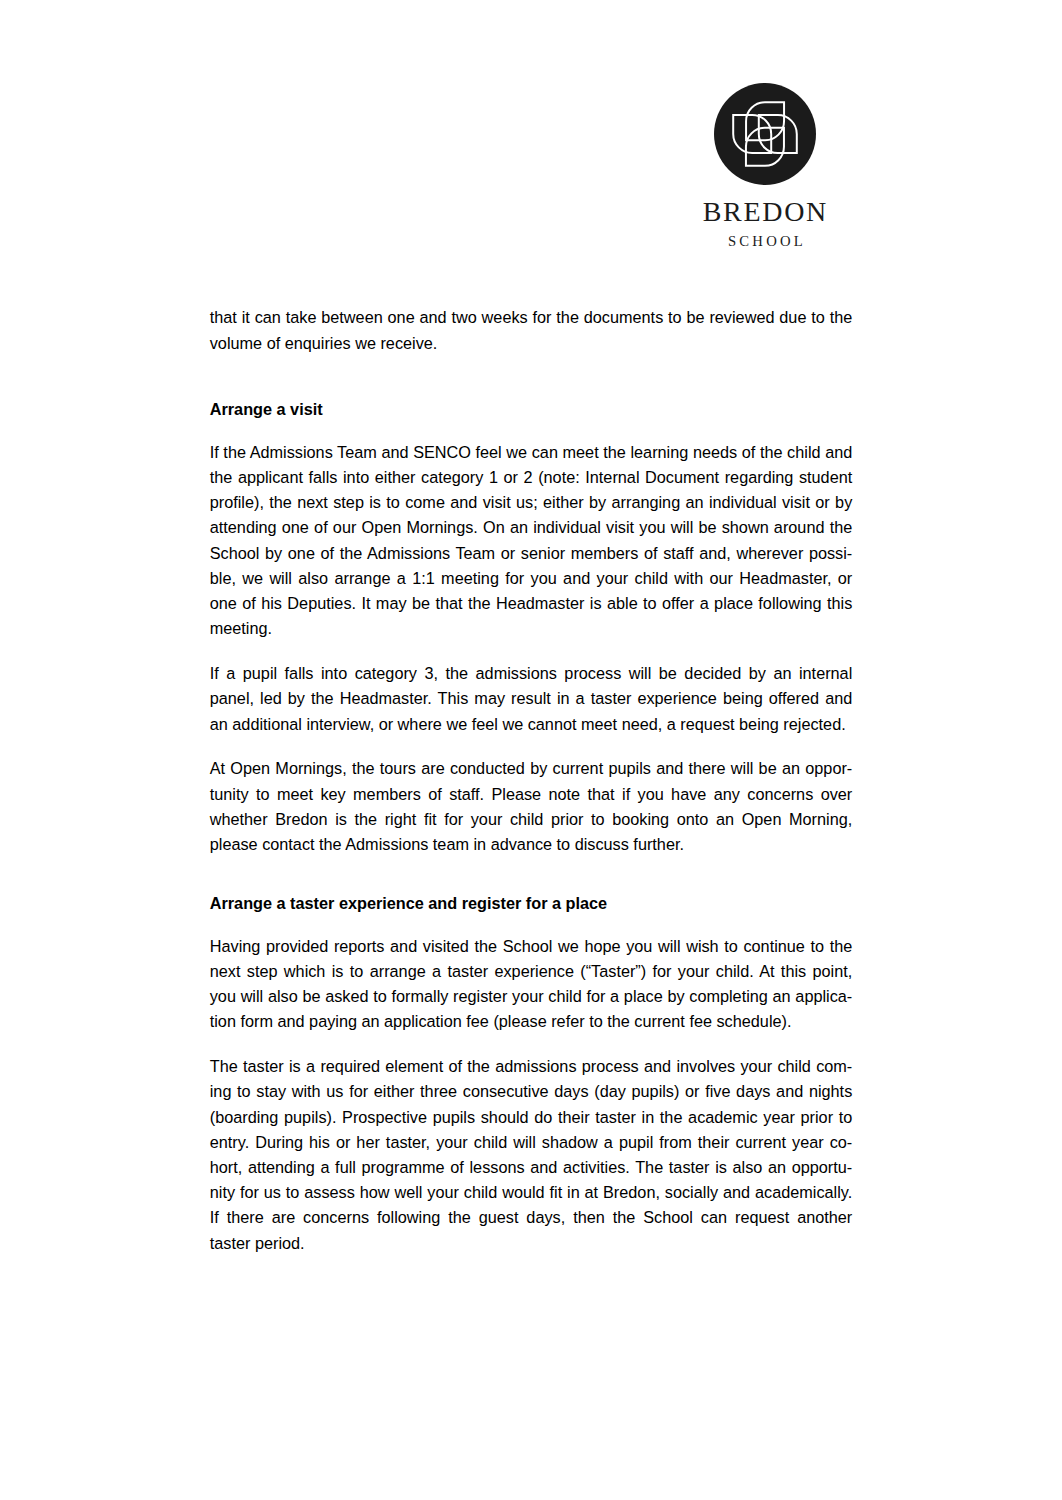BREDON
SCHOOL
that it can take between one and two weeks for the documents to be reviewed due to the volume of enquiries we receive.
Arrange a visit
If the Admissions Team and SENCO feel we can meet the learning needs of the child and the applicant falls into either category 1 or 2 (note: Internal Document regarding student profile), the next step is to come and visit us; either by arranging an individual visit or by attending one of our Open Mornings. On an individual visit you will be shown around the School by one of the Admissions Team or senior members of staff and, wherever possible, we will also arrange a 1:1 meeting for you and your child with our Headmaster, or one of his Deputies. It may be that the Headmaster is able to offer a place following this meeting.
If a pupil falls into category 3, the admissions process will be decided by an internal panel, led by the Headmaster. This may result in a taster experience being offered and an additional interview, or where we feel we cannot meet need, a request being rejected.
At Open Mornings, the tours are conducted by current pupils and there will be an opportunity to meet key members of staff. Please note that if you have any concerns over whether Bredon is the right fit for your child prior to booking onto an Open Morning, please contact the Admissions team in advance to discuss further.
Arrange a taster experience and register for a place
Having provided reports and visited the School we hope you will wish to continue to the next step which is to arrange a taster experience (“Taster”) for your child. At this point, you will also be asked to formally register your child for a place by completing an application form and paying an application fee (please refer to the current fee schedule).
The taster is a required element of the admissions process and involves your child coming to stay with us for either three consecutive days (day pupils) or five days and nights (boarding pupils). Prospective pupils should do their taster in the academic year prior to entry. During his or her taster, your child will shadow a pupil from their current year cohort, attending a full programme of lessons and activities. The taster is also an opportunity for us to assess how well your child would fit in at Bredon, socially and academically. If there are concerns following the guest days, then the School can request another taster period.